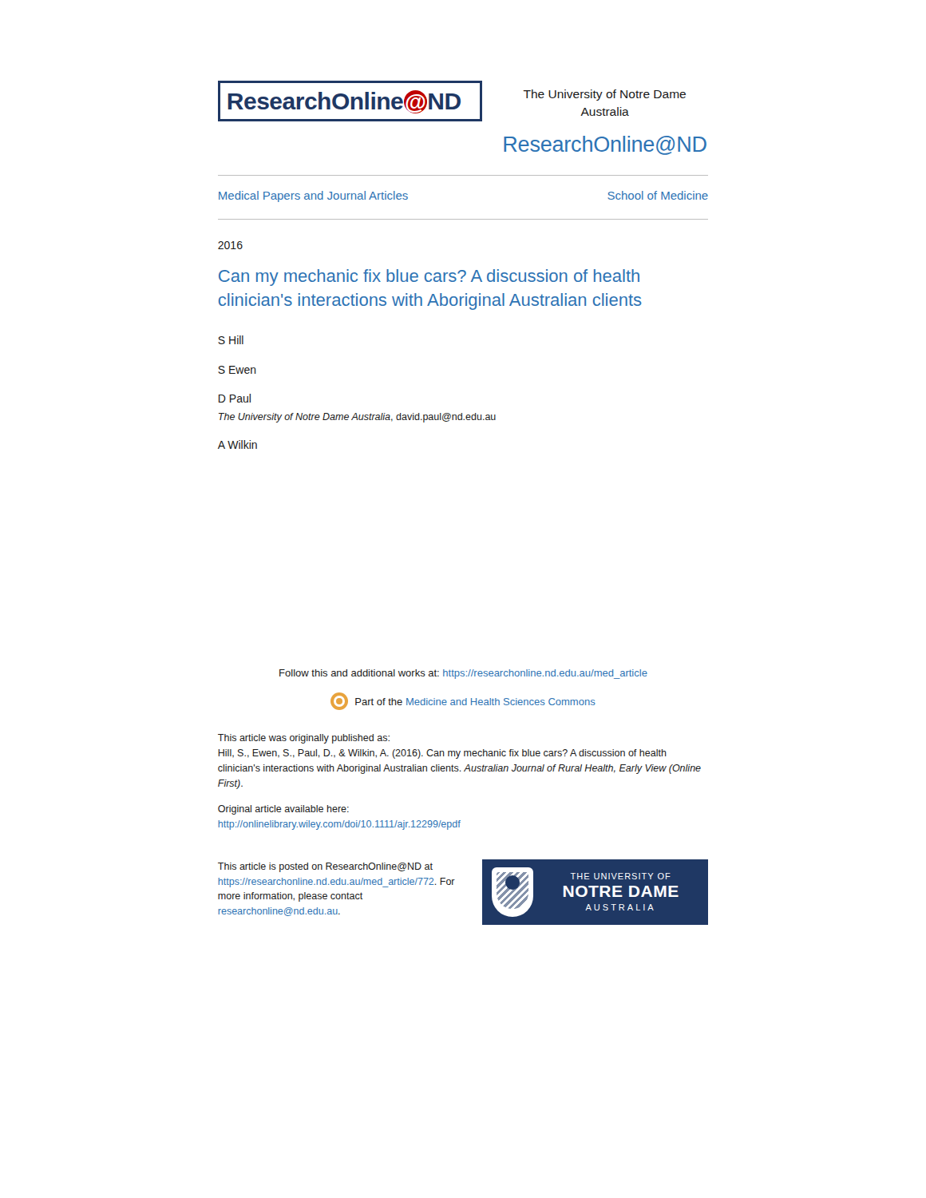ResearchOnline@ND
The University of Notre Dame Australia
ResearchOnline@ND
Medical Papers and Journal Articles
School of Medicine
2016
Can my mechanic fix blue cars? A discussion of health clinician's interactions with Aboriginal Australian clients
S Hill
S Ewen
D Paul
The University of Notre Dame Australia, david.paul@nd.edu.au
A Wilkin
Follow this and additional works at: https://researchonline.nd.edu.au/med_article
Part of the Medicine and Health Sciences Commons
This article was originally published as:
Hill, S., Ewen, S., Paul, D., & Wilkin, A. (2016). Can my mechanic fix blue cars? A discussion of health clinician's interactions with Aboriginal Australian clients. Australian Journal of Rural Health, Early View (Online First).
Original article available here:
http://onlinelibrary.wiley.com/doi/10.1111/ajr.12299/epdf
This article is posted on ResearchOnline@ND at
https://researchonline.nd.edu.au/med_article/772. For more information, please contact researchonline@nd.edu.au.
THE UNIVERSITY OF
NOTRE DAME
AUSTRALIA